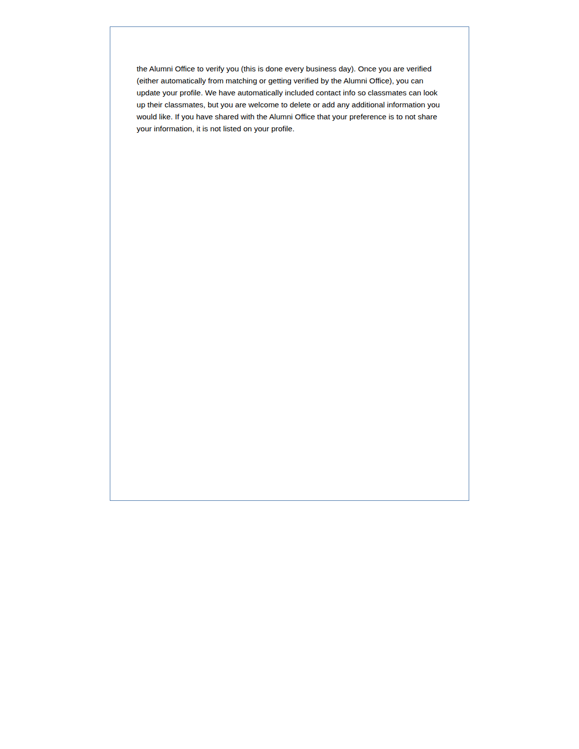the Alumni Office to verify you (this is done every business day). Once you are verified (either automatically from matching or getting verified by the Alumni Office), you can update your profile. We have automatically included contact info so classmates can look up their classmates, but you are welcome to delete or add any additional information you would like. If you have shared with the Alumni Office that your preference is to not share your information, it is not listed on your profile.